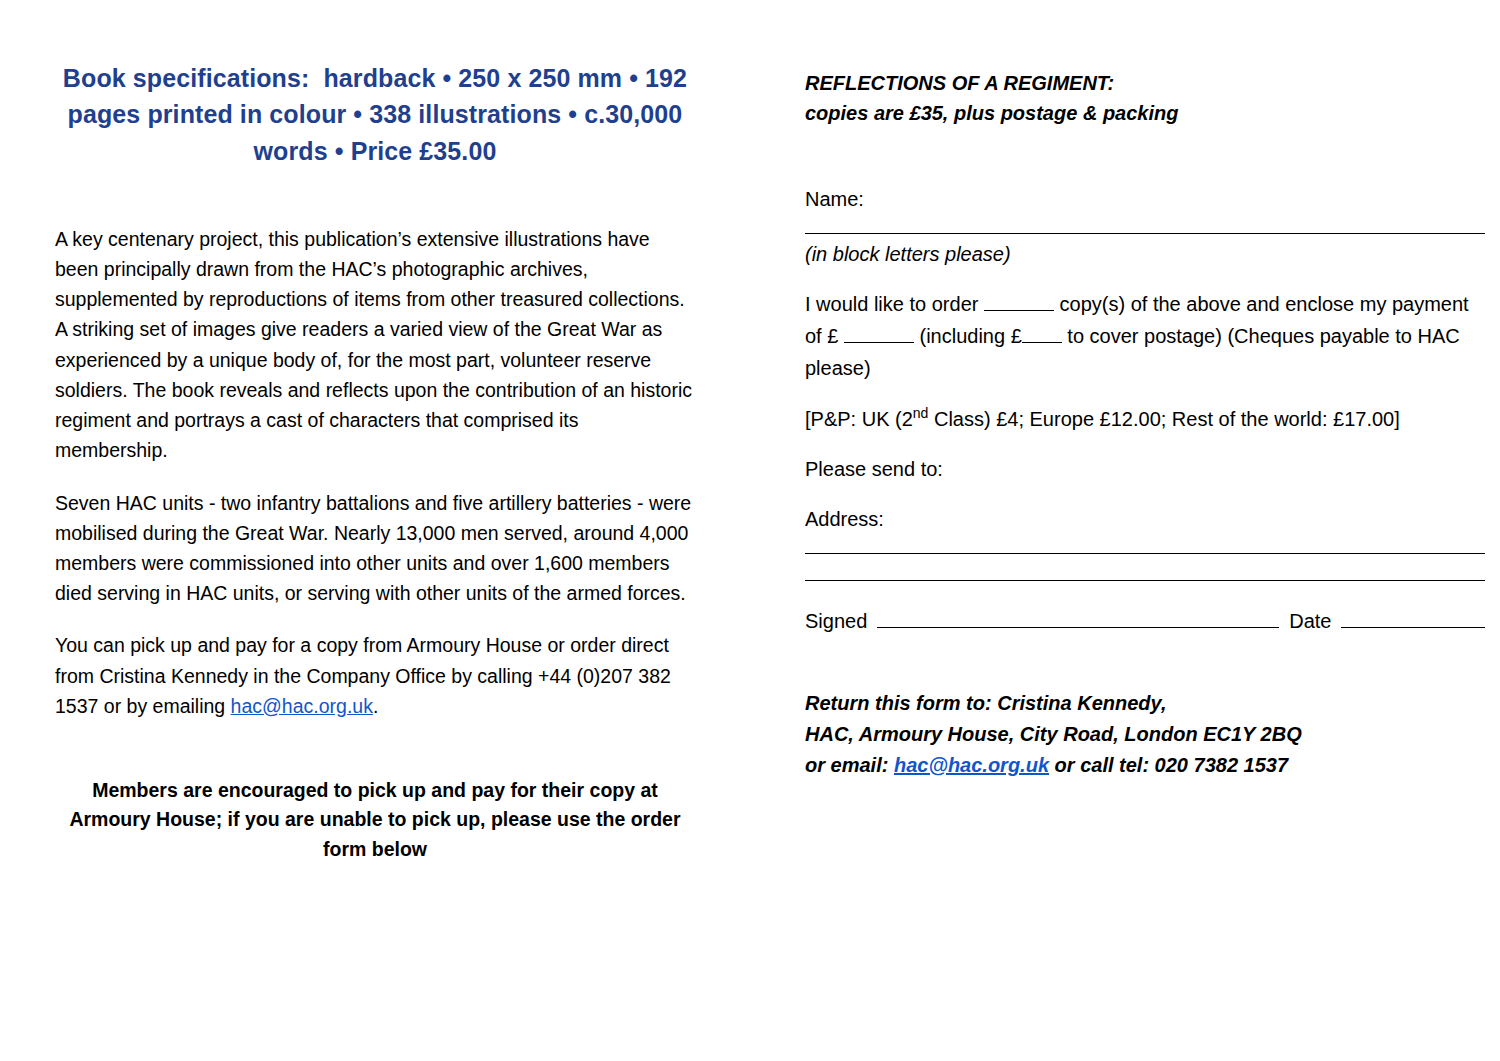Book specifications: hardback • 250 x 250 mm • 192 pages printed in colour • 338 illustrations • c.30,000 words • Price £35.00
A key centenary project, this publication’s extensive illustrations have been principally drawn from the HAC’s photographic archives, supplemented by reproductions of items from other treasured collections. A striking set of images give readers a varied view of the Great War as experienced by a unique body of, for the most part, volunteer reserve soldiers. The book reveals and reflects upon the contribution of an historic regiment and portrays a cast of characters that comprised its membership.
Seven HAC units - two infantry battalions and five artillery batteries - were mobilised during the Great War. Nearly 13,000 men served, around 4,000 members were commissioned into other units and over 1,600 members died serving in HAC units, or serving with other units of the armed forces.
You can pick up and pay for a copy from Armoury House or order direct from Cristina Kennedy in the Company Office by calling +44 (0)207 382 1537 or by emailing hac@hac.org.uk.
Members are encouraged to pick up and pay for their copy at Armoury House; if you are unable to pick up, please use the order form below
REFLECTIONS OF A REGIMENT:
copies are £35, plus postage & packing
Name:
(in block letters please)
I would like to order copy(s) of the above and enclose my payment of £ (including £ to cover postage) (Cheques payable to HAC please)
[P&P: UK (2nd Class) £4; Europe £12.00; Rest of the world: £17.00]
Please send to:
Address:
Signed Date
Return this form to: Cristina Kennedy,
HAC, Armoury House, City Road, London EC1Y 2BQ
or email: hac@hac.org.uk or call tel: 020 7382 1537